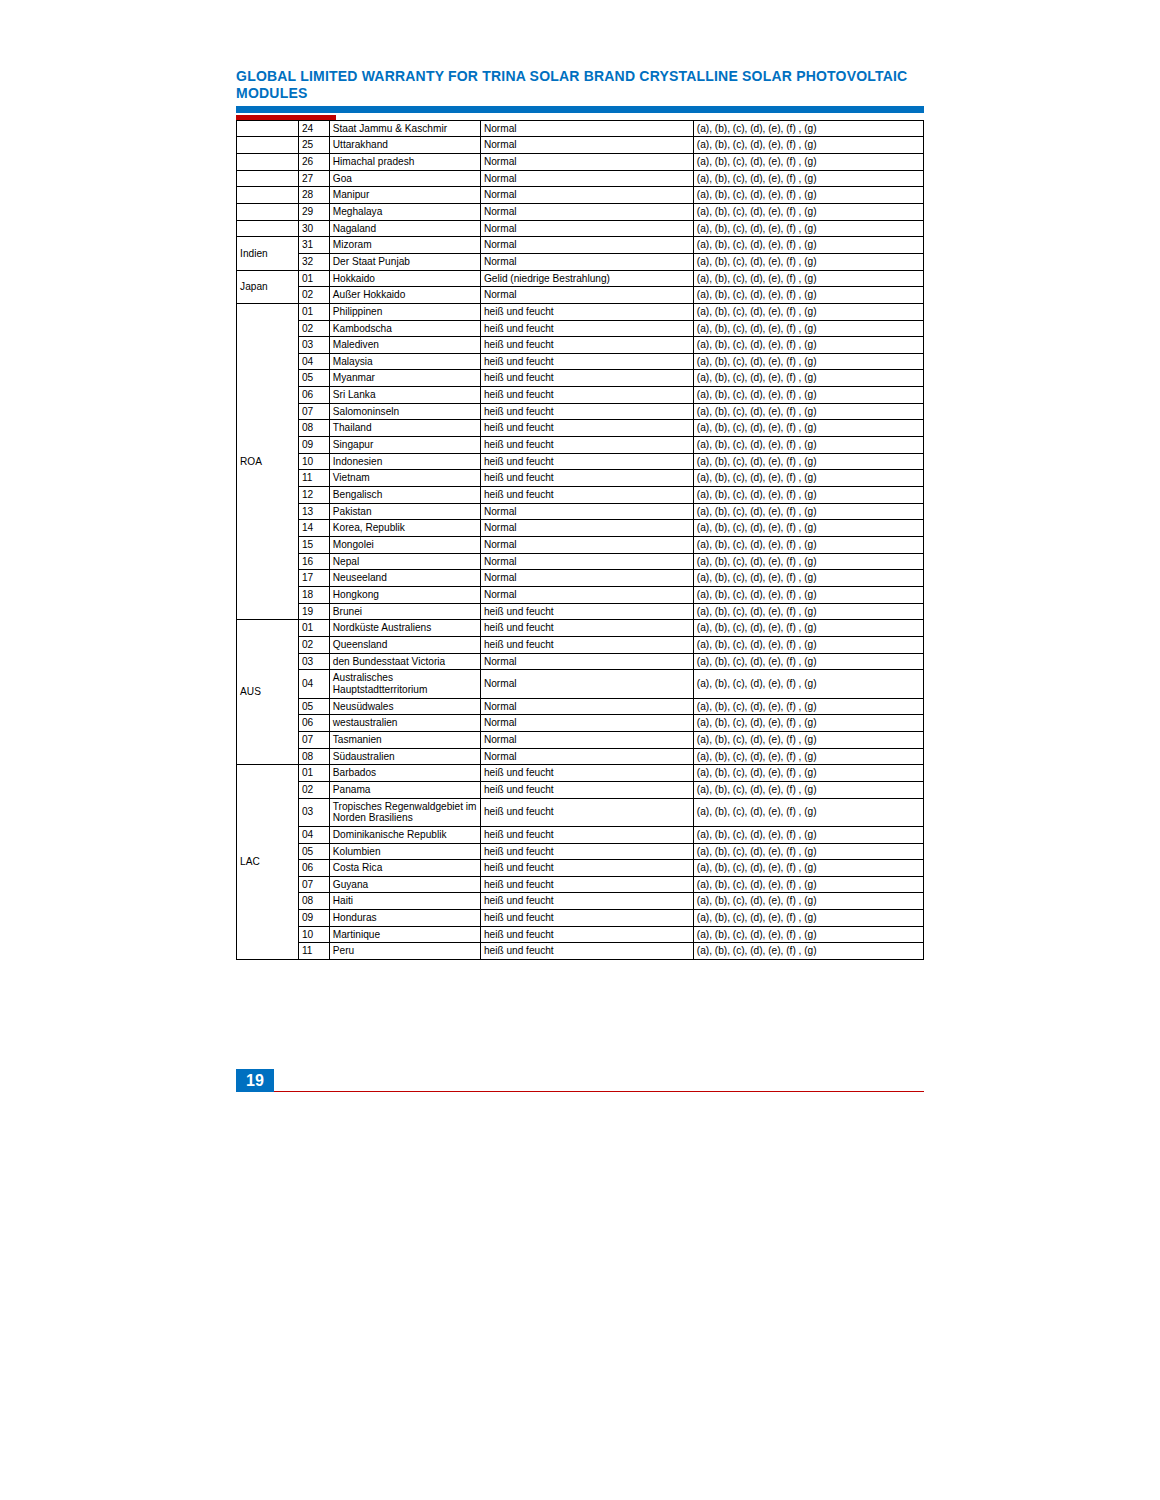GLOBAL LIMITED WARRANTY FOR TRINA SOLAR BRAND CRYSTALLINE SOLAR PHOTOVOLTAIC MODULES
| | 24 | Staat Jammu & Kaschmir | Normal | (a), (b), (c), (d), (e), (f) , (g) |
| | 25 | Uttarakhand | Normal | (a), (b), (c), (d), (e), (f) , (g) |
| | 26 | Himachal pradesh | Normal | (a), (b), (c), (d), (e), (f) , (g) |
| | 27 | Goa | Normal | (a), (b), (c), (d), (e), (f) , (g) |
| | 28 | Manipur | Normal | (a), (b), (c), (d), (e), (f) , (g) |
| | 29 | Meghalaya | Normal | (a), (b), (c), (d), (e), (f) , (g) |
| | 30 | Nagaland | Normal | (a), (b), (c), (d), (e), (f) , (g) |
| Indien | 31 | Mizoram | Normal | (a), (b), (c), (d), (e), (f) , (g) |
| 32 | Der Staat Punjab | Normal | (a), (b), (c), (d), (e), (f) , (g) |
| Japan | 01 | Hokkaido | Gelid (niedrige Bestrahlung) | (a), (b), (c), (d), (e), (f) , (g) |
| 02 | Außer Hokkaido | Normal | (a), (b), (c), (d), (e), (f) , (g) |
| ROA | 01 | Philippinen | heiß und feucht | (a), (b), (c), (d), (e), (f) , (g) |
| 02 | Kambodscha | heiß und feucht | (a), (b), (c), (d), (e), (f) , (g) |
| 03 | Malediven | heiß und feucht | (a), (b), (c), (d), (e), (f) , (g) |
| 04 | Malaysia | heiß und feucht | (a), (b), (c), (d), (e), (f) , (g) |
| 05 | Myanmar | heiß und feucht | (a), (b), (c), (d), (e), (f) , (g) |
| 06 | Sri Lanka | heiß und feucht | (a), (b), (c), (d), (e), (f) , (g) |
| 07 | Salomoninseln | heiß und feucht | (a), (b), (c), (d), (e), (f) , (g) |
| 08 | Thailand | heiß und feucht | (a), (b), (c), (d), (e), (f) , (g) |
| 09 | Singapur | heiß und feucht | (a), (b), (c), (d), (e), (f) , (g) |
| 10 | Indonesien | heiß und feucht | (a), (b), (c), (d), (e), (f) , (g) |
| 11 | Vietnam | heiß und feucht | (a), (b), (c), (d), (e), (f) , (g) |
| 12 | Bengalisch | heiß und feucht | (a), (b), (c), (d), (e), (f) , (g) |
| 13 | Pakistan | Normal | (a), (b), (c), (d), (e), (f) , (g) |
| 14 | Korea, Republik | Normal | (a), (b), (c), (d), (e), (f) , (g) |
| 15 | Mongolei | Normal | (a), (b), (c), (d), (e), (f) , (g) |
| 16 | Nepal | Normal | (a), (b), (c), (d), (e), (f) , (g) |
| 17 | Neuseeland | Normal | (a), (b), (c), (d), (e), (f) , (g) |
| 18 | Hongkong | Normal | (a), (b), (c), (d), (e), (f) , (g) |
| 19 | Brunei | heiß und feucht | (a), (b), (c), (d), (e), (f) , (g) |
| AUS | 01 | Nordküste Australiens | heiß und feucht | (a), (b), (c), (d), (e), (f) , (g) |
| 02 | Queensland | heiß und feucht | (a), (b), (c), (d), (e), (f) , (g) |
| 03 | den Bundesstaat Victoria | Normal | (a), (b), (c), (d), (e), (f) , (g) |
| 04 | Australisches Hauptstadtterritorium | Normal | (a), (b), (c), (d), (e), (f) , (g) |
| 05 | Neusüdwales | Normal | (a), (b), (c), (d), (e), (f) , (g) |
| 06 | westaustralien | Normal | (a), (b), (c), (d), (e), (f) , (g) |
| 07 | Tasmanien | Normal | (a), (b), (c), (d), (e), (f) , (g) |
| 08 | Südaustralien | Normal | (a), (b), (c), (d), (e), (f) , (g) |
| LAC | 01 | Barbados | heiß und feucht | (a), (b), (c), (d), (e), (f) , (g) |
| 02 | Panama | heiß und feucht | (a), (b), (c), (d), (e), (f) , (g) |
| 03 | Tropisches Regenwaldgebiet im Norden Brasiliens | heiß und feucht | (a), (b), (c), (d), (e), (f) , (g) |
| 04 | Dominikanische Republik | heiß und feucht | (a), (b), (c), (d), (e), (f) , (g) |
| 05 | Kolumbien | heiß und feucht | (a), (b), (c), (d), (e), (f) , (g) |
| 06 | Costa Rica | heiß und feucht | (a), (b), (c), (d), (e), (f) , (g) |
| 07 | Guyana | heiß und feucht | (a), (b), (c), (d), (e), (f) , (g) |
| 08 | Haiti | heiß und feucht | (a), (b), (c), (d), (e), (f) , (g) |
| 09 | Honduras | heiß und feucht | (a), (b), (c), (d), (e), (f) , (g) |
| 10 | Martinique | heiß und feucht | (a), (b), (c), (d), (e), (f) , (g) |
| 11 | Peru | heiß und feucht | (a), (b), (c), (d), (e), (f) , (g) |
19